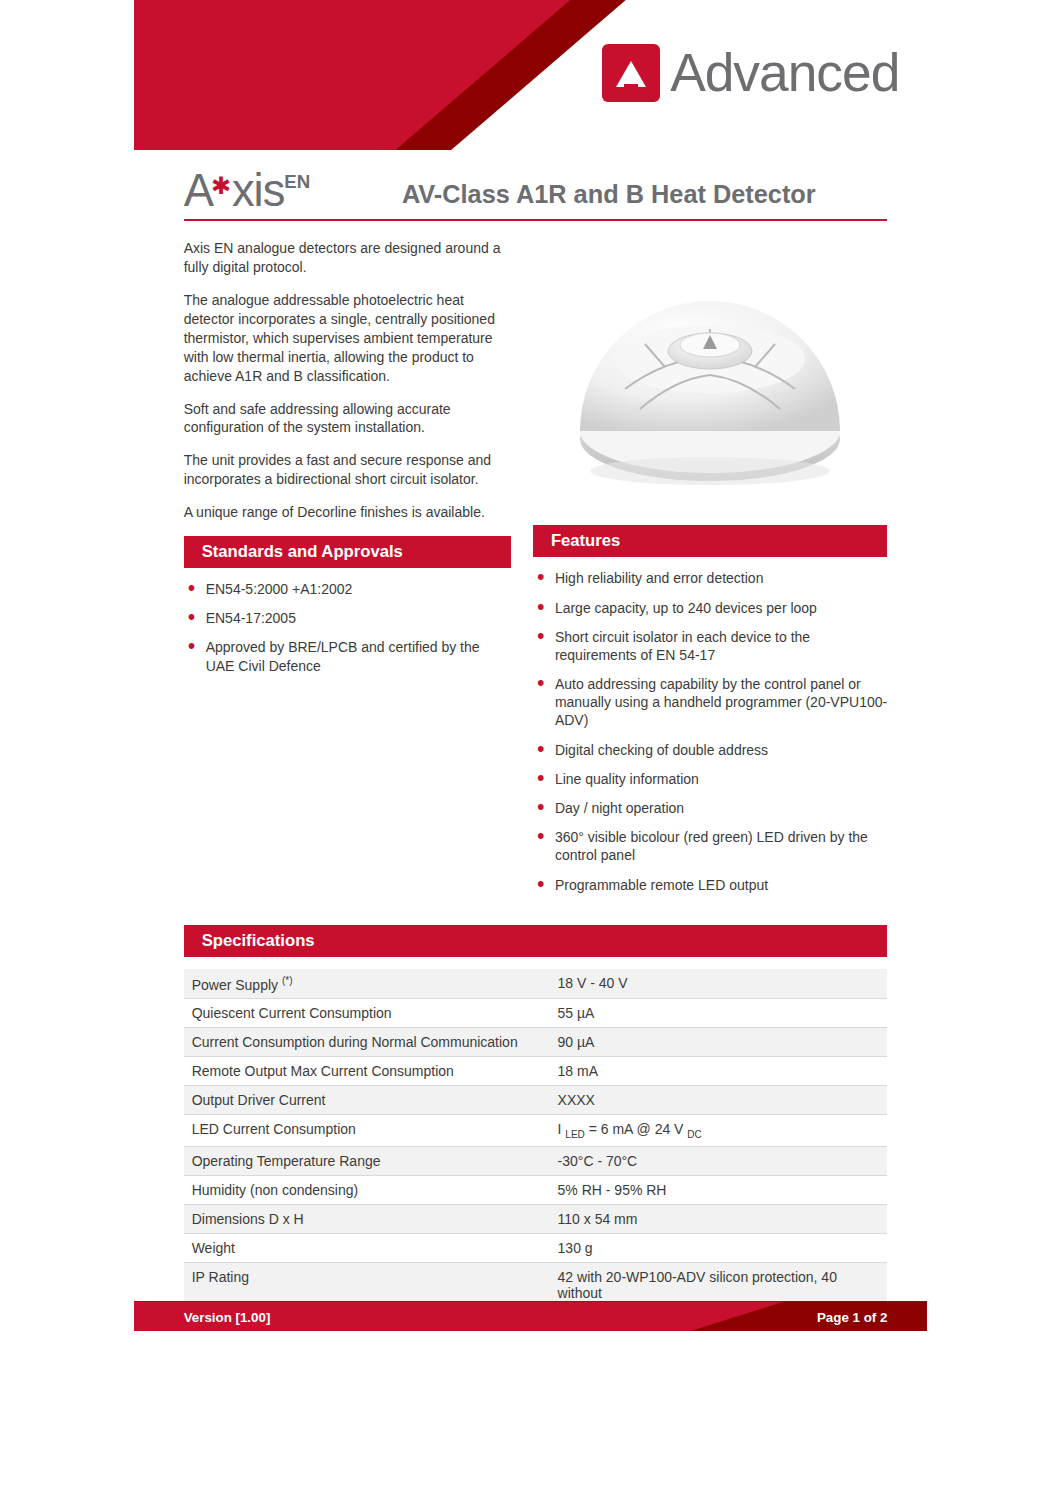Advanced
A✱xisEN
AV-Class A1R and B Heat Detector
Axis EN analogue detectors are designed around a fully digital protocol.
The analogue addressable photoelectric heat detector incorporates a single, centrally positioned thermistor, which supervises ambient temperature with low thermal inertia, allowing the product to achieve A1R and B classification.
Soft and safe addressing allowing accurate configuration of the system installation.
The unit provides a fast and secure response and incorporates a bidirectional short circuit isolator.
A unique range of Decorline finishes is available.
Standards and Approvals
EN54-5:2000 +A1:2002
EN54-17:2005
Approved by BRE/LPCB and certified by the UAE Civil Defence
Features
High reliability and error detection
Large capacity, up to 240 devices per loop
Short circuit isolator in each device to the requirements of EN 54-17
Auto addressing capability by the control panel or manually using a handheld programmer (20-VPU100-ADV)
Digital checking of double address
Line quality information
Day / night operation
360° visible bicolour (red green) LED driven by the control panel
Programmable remote LED output
Specifications
| Power Supply (*) | 18 V - 40 V |
| Quiescent Current Consumption | 55 µA |
| Current Consumption during Normal Communication | 90 µA |
| Remote Output Max Current Consumption | 18 mA |
| Output Driver Current | XXXX |
| LED Current Consumption | I LED = 6 mA @ 24 V DC |
| Operating Temperature Range | -30°C - 70°C |
| Humidity (non condensing) | 5% RH - 95% RH |
| Dimensions D x H | 110 x 54 mm |
| Weight | 130 g |
| IP Rating | 42 with 20-WP100-ADV silicon protection, 40 without |
(*) Product operates down to 15 V, but without LED indication.
Version [1.00] Page 1 of 2